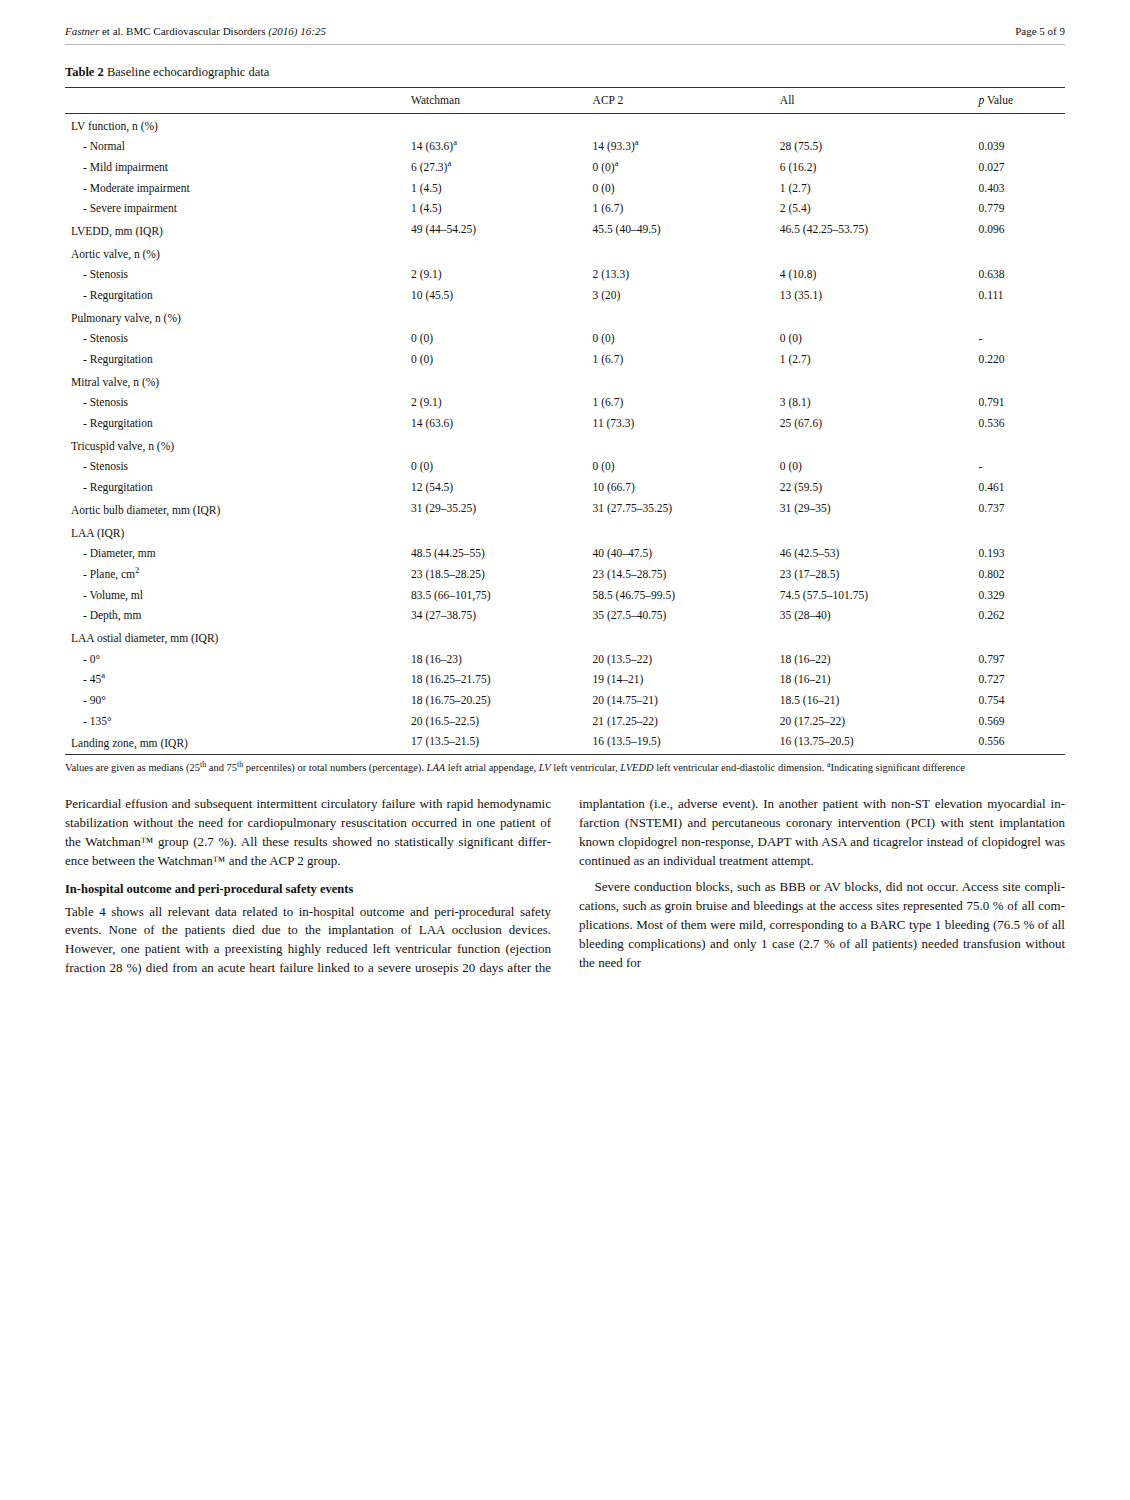Fastner et al. BMC Cardiovascular Disorders (2016) 16:25
Page 5 of 9
Table 2 Baseline echocardiographic data
| | Watchman | ACP 2 | All | p Value |
| --- | --- | --- | --- | --- |
| LV function, n (%) | | | | |
| - Normal | 14 (63.6) a | 14 (93.3) a | 28 (75.5) | 0.039 |
| - Mild impairment | 6 (27.3) a | 0 (0) a | 6 (16.2) | 0.027 |
| - Moderate impairment | 1 (4.5) | 0 (0) | 1 (2.7) | 0.403 |
| - Severe impairment | 1 (4.5) | 1 (6.7) | 2 (5.4) | 0.779 |
| LVEDD, mm (IQR) | 49 (44–54.25) | 45.5 (40–49.5) | 46.5 (42.25–53.75) | 0.096 |
| Aortic valve, n (%) | | | | |
| - Stenosis | 2 (9.1) | 2 (13.3) | 4 (10.8) | 0.638 |
| - Regurgitation | 10 (45.5) | 3 (20) | 13 (35.1) | 0.111 |
| Pulmonary valve, n (%) | | | | |
| - Stenosis | 0 (0) | 0 (0) | 0 (0) | - |
| - Regurgitation | 0 (0) | 1 (6.7) | 1 (2.7) | 0.220 |
| Mitral valve, n (%) | | | | |
| - Stenosis | 2 (9.1) | 1 (6.7) | 3 (8.1) | 0.791 |
| - Regurgitation | 14 (63.6) | 11 (73.3) | 25 (67.6) | 0.536 |
| Tricuspid valve, n (%) | | | | |
| - Stenosis | 0 (0) | 0 (0) | 0 (0) | - |
| - Regurgitation | 12 (54.5) | 10 (66.7) | 22 (59.5) | 0.461 |
| Aortic bulb diameter, mm (IQR) | 31 (29–35.25) | 31 (27.75–35.25) | 31 (29–35) | 0.737 |
| LAA (IQR) | | | | |
| - Diameter, mm | 48.5 (44.25–55) | 40 (40–47.5) | 46 (42.5–53) | 0.193 |
| - Plane, cm 2 | 23 (18.5–28.25) | 23 (14.5–28.75) | 23 (17–28.5) | 0.802 |
| - Volume, ml | 83.5 (66–101,75) | 58.5 (46.75–99.5) | 74.5 (57.5–101.75) | 0.329 |
| - Depth, mm | 34 (27–38.75) | 35 (27.5–40.75) | 35 (28–40) | 0.262 |
| LAA ostial diameter, mm (IQR) | | | | |
| - 0° | 18 (16–23) | 20 (13.5–22) | 18 (16–22) | 0.797 |
| - 45 a | 18 (16.25–21.75) | 19 (14–21) | 18 (16–21) | 0.727 |
| - 90° | 18 (16.75–20.25) | 20 (14.75–21) | 18.5 (16–21) | 0.754 |
| - 135° | 20 (16.5–22.5) | 21 (17.25–22) | 20 (17.25–22) | 0.569 |
| Landing zone, mm (IQR) | 17 (13.5–21.5) | 16 (13.5–19.5) | 16 (13.75–20.5) | 0.556 |
Values are given as medians (25th and 75th percentiles) or total numbers (percentage). LAA left atrial appendage, LV left ventricular, LVEDD left ventricular end-diastolic dimension. aIndicating significant difference
Pericardial effusion and subsequent intermittent circulatory failure with rapid hemodynamic stabilization without the need for cardiopulmonary resuscitation occurred in one patient of the Watchman™ group (2.7 %). All these results showed no statistically significant difference between the Watchman™ and the ACP 2 group.
In-hospital outcome and peri-procedural safety events
Table 4 shows all relevant data related to in-hospital outcome and peri-procedural safety events. None of the patients died due to the implantation of LAA occlusion devices. However, one patient with a preexisting highly reduced left ventricular function (ejection fraction 28 %) died from an acute heart failure linked to a severe urosepis 20 days after the implantation (i.e., adverse event). In another patient with non-ST elevation myocardial infarction (NSTEMI) and percutaneous coronary intervention (PCI) with stent implantation known clopidogrel non-response, DAPT with ASA and ticagrelor instead of clopidogrel was continued as an individual treatment attempt.
Severe conduction blocks, such as BBB or AV blocks, did not occur. Access site complications, such as groin bruise and bleedings at the access sites represented 75.0 % of all complications. Most of them were mild, corresponding to a BARC type 1 bleeding (76.5 % of all bleeding complications) and only 1 case (2.7 % of all patients) needed transfusion without the need for